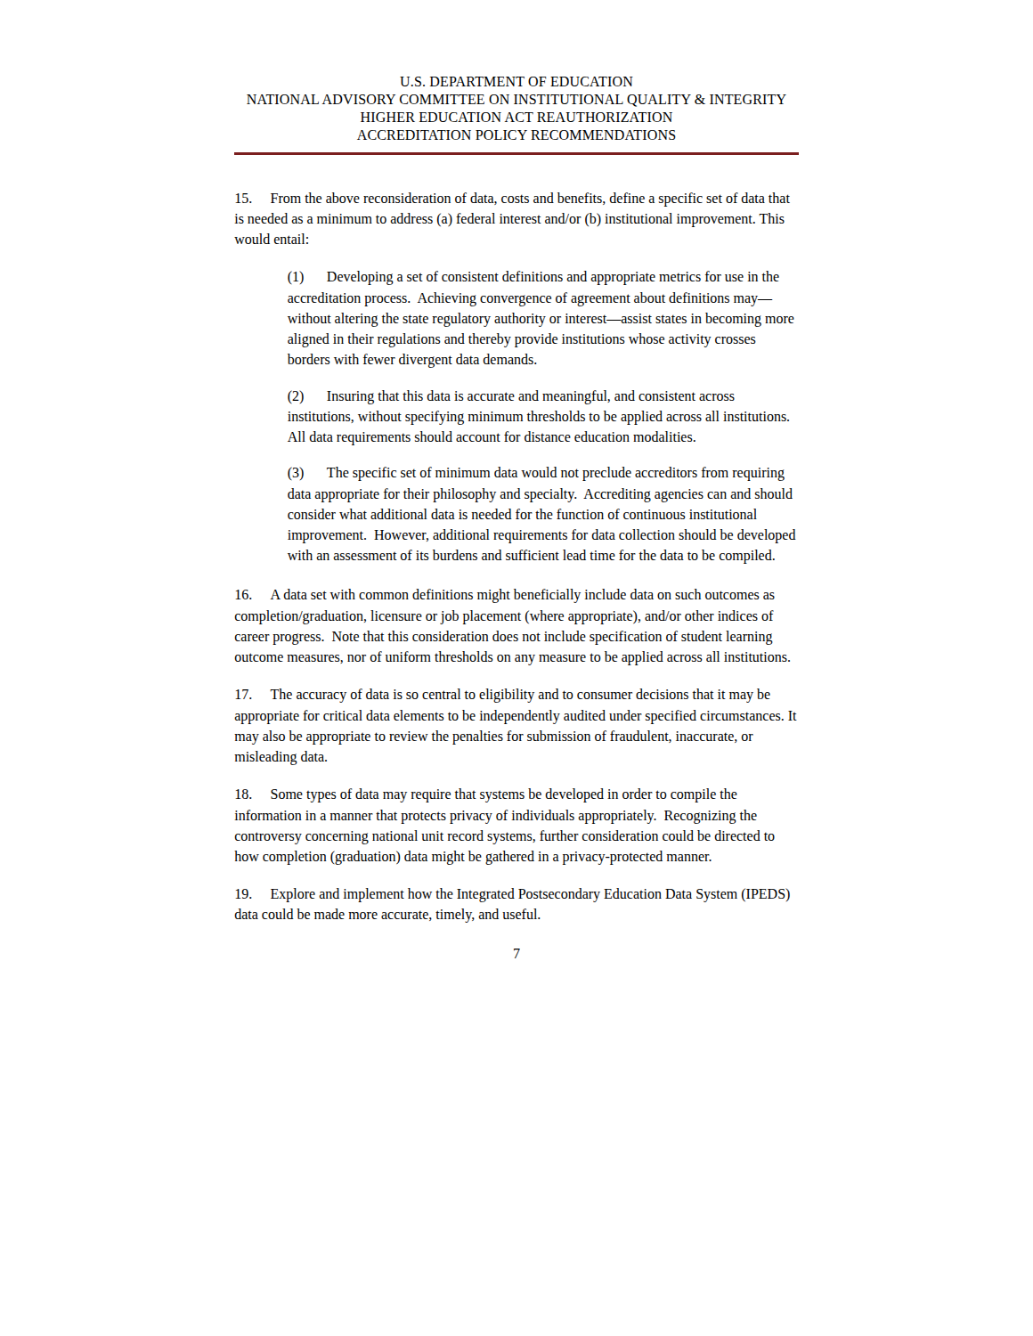U.S. Department of Education National Advisory Committee on Institutional Quality & Integrity Higher Education Act Reauthorization Accreditation Policy Recommendations
15. From the above reconsideration of data, costs and benefits, define a specific set of data that is needed as a minimum to address (a) federal interest and/or (b) institutional improvement. This would entail:
(1) Developing a set of consistent definitions and appropriate metrics for use in the accreditation process. Achieving convergence of agreement about definitions may—without altering the state regulatory authority or interest—assist states in becoming more aligned in their regulations and thereby provide institutions whose activity crosses borders with fewer divergent data demands.
(2) Insuring that this data is accurate and meaningful, and consistent across institutions, without specifying minimum thresholds to be applied across all institutions. All data requirements should account for distance education modalities.
(3) The specific set of minimum data would not preclude accreditors from requiring data appropriate for their philosophy and specialty. Accrediting agencies can and should consider what additional data is needed for the function of continuous institutional improvement. However, additional requirements for data collection should be developed with an assessment of its burdens and sufficient lead time for the data to be compiled.
16. A data set with common definitions might beneficially include data on such outcomes as completion/graduation, licensure or job placement (where appropriate), and/or other indices of career progress. Note that this consideration does not include specification of student learning outcome measures, nor of uniform thresholds on any measure to be applied across all institutions.
17. The accuracy of data is so central to eligibility and to consumer decisions that it may be appropriate for critical data elements to be independently audited under specified circumstances. It may also be appropriate to review the penalties for submission of fraudulent, inaccurate, or misleading data.
18. Some types of data may require that systems be developed in order to compile the information in a manner that protects privacy of individuals appropriately. Recognizing the controversy concerning national unit record systems, further consideration could be directed to how completion (graduation) data might be gathered in a privacy-protected manner.
19. Explore and implement how the Integrated Postsecondary Education Data System (IPEDS) data could be made more accurate, timely, and useful.
7